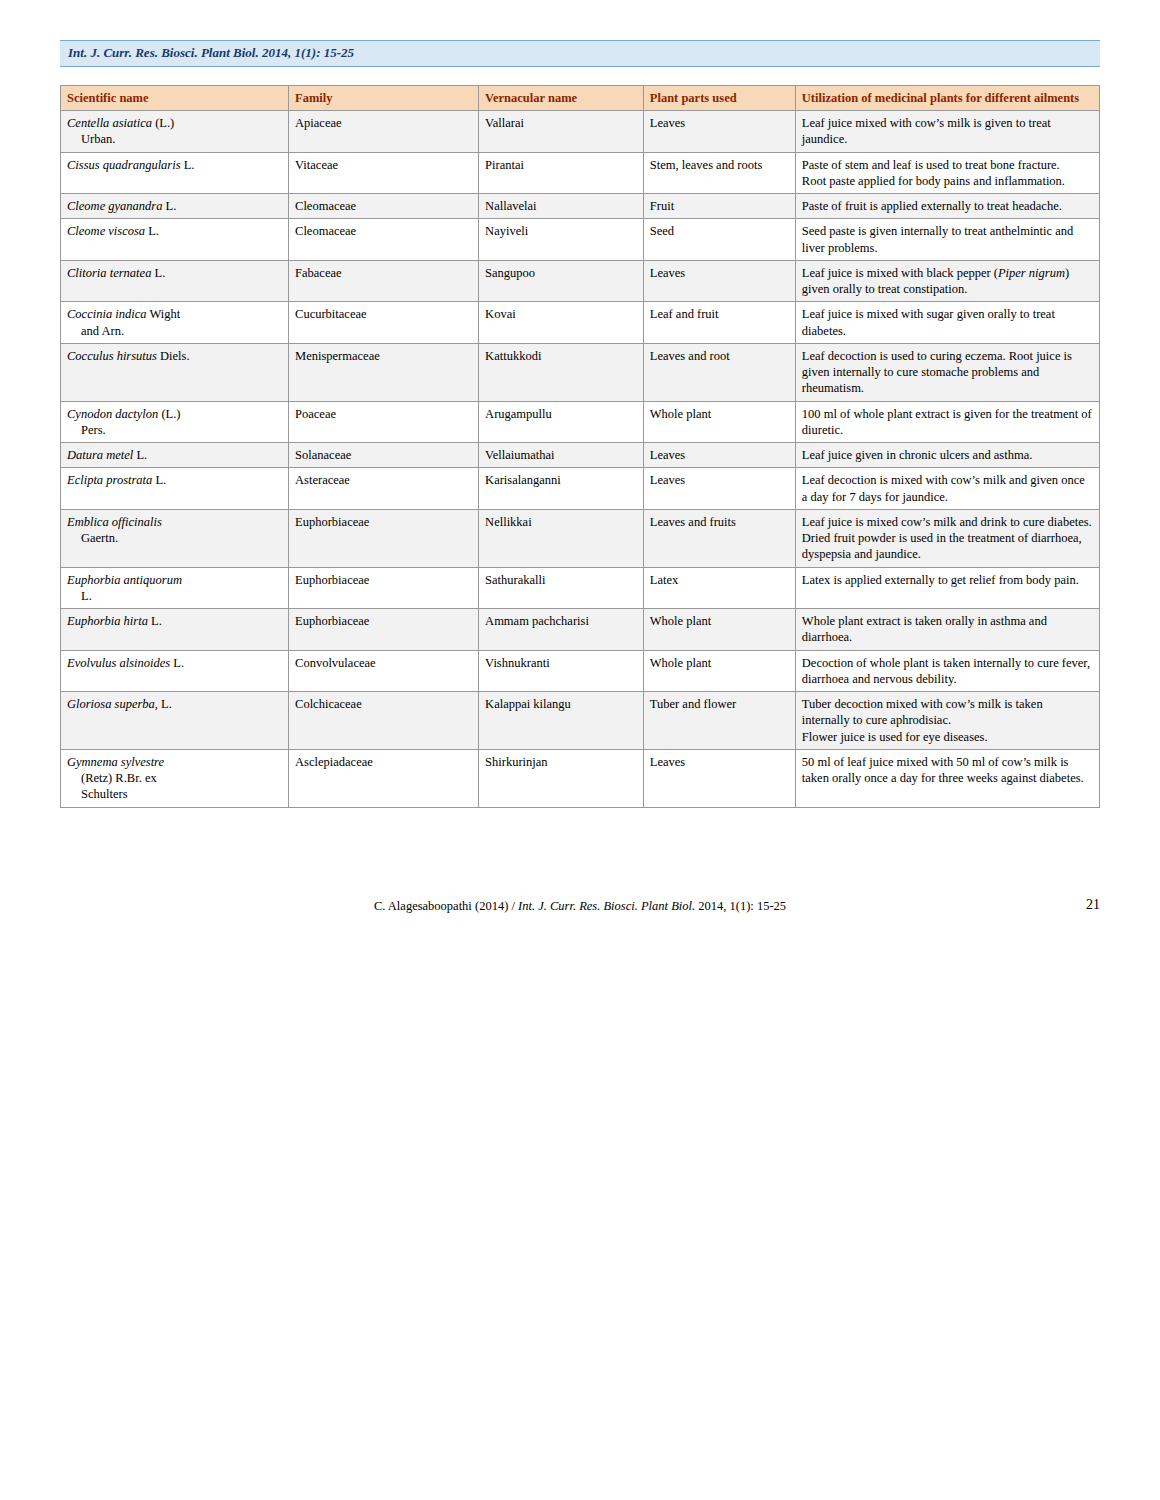Int. J. Curr. Res. Biosci. Plant Biol. 2014, 1(1): 15-25
| Scientific name | Family | Vernacular name | Plant parts used | Utilization of medicinal plants for different ailments |
| --- | --- | --- | --- | --- |
| Centella asiatica (L.) Urban. | Apiaceae | Vallarai | Leaves | Leaf juice mixed with cow’s milk is given to treat jaundice. |
| Cissus quadrangularis L. | Vitaceae | Pirantai | Stem, leaves and roots | Paste of stem and leaf is used to treat bone fracture. Root paste applied for body pains and inflammation. |
| Cleome gyanandra L. | Cleomaceae | Nallavelai | Fruit | Paste of fruit is applied externally to treat headache. |
| Cleome viscosa L. | Cleomaceae | Nayiveli | Seed | Seed paste is given internally to treat anthelmintic and liver problems. |
| Clitoria ternatea L. | Fabaceae | Sangupoo | Leaves | Leaf juice is mixed with black pepper ( Piper nigrum ) given orally to treat constipation. |
| Coccinia indica Wight and Arn. | Cucurbitaceae | Kovai | Leaf and fruit | Leaf juice is mixed with sugar given orally to treat diabetes. |
| Cocculus hirsutus Diels. | Menispermaceae | Kattukkodi | Leaves and root | Leaf decoction is used to curing eczema. Root juice is given internally to cure stomache problems and rheumatism. |
| Cynodon dactylon (L.) Pers. | Poaceae | Arugampullu | Whole plant | 100 ml of whole plant extract is given for the treatment of diuretic. |
| Datura metel L. | Solanaceae | Vellaiumathai | Leaves | Leaf juice given in chronic ulcers and asthma. |
| Eclipta prostrata L. | Asteraceae | Karisalanganni | Leaves | Leaf decoction is mixed with cow’s milk and given once a day for 7 days for jaundice. |
| Emblica officinalis Gaertn. | Euphorbiaceae | Nellikkai | Leaves and fruits | Leaf juice is mixed cow’s milk and drink to cure diabetes. Dried fruit powder is used in the treatment of diarrhoea, dyspepsia and jaundice. |
| Euphorbia antiquorum L. | Euphorbiaceae | Sathurakalli | Latex | Latex is applied externally to get relief from body pain. |
| Euphorbia hirta L. | Euphorbiaceae | Ammam pachcharisi | Whole plant | Whole plant extract is taken orally in asthma and diarrhoea. |
| Evolvulus alsinoides L. | Convolvulaceae | Vishnukranti | Whole plant | Decoction of whole plant is taken internally to cure fever, diarrhoea and nervous debility. |
| Gloriosa superba, L. | Colchicaceae | Kalappai kilangu | Tuber and flower | Tuber decoction mixed with cow’s milk is taken internally to cure aphrodisiac. Flower juice is used for eye diseases. |
| Gymnema sylvestre (Retz) R.Br. ex Schulters | Asclepiadaceae | Shirkurinjan | Leaves | 50 ml of leaf juice mixed with 50 ml of cow’s milk is taken orally once a day for three weeks against diabetes. |
C. Alagesaboopathi (2014) / Int. J. Curr. Res. Biosci. Plant Biol. 2014, 1(1): 15-25 21